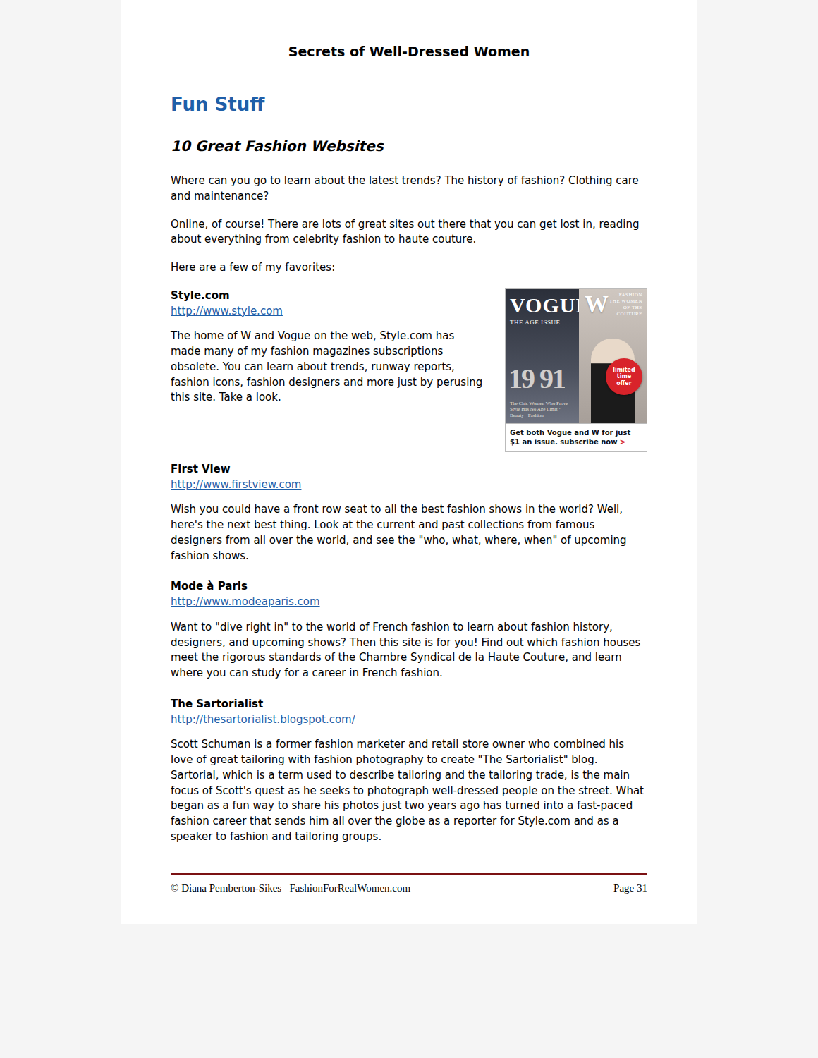Secrets of Well-Dressed Women
Fun Stuff
10 Great Fashion Websites
Where can you go to learn about the latest trends? The history of fashion? Clothing care and maintenance?
Online, of course! There are lots of great sites out there that you can get lost in, reading about everything from celebrity fashion to haute couture.
Here are a few of my favorites:
VOGUE
THE AGE ISSUE
19 91
The Chic Women Who Prove Style Has No Age Limit · Beauty · Fashion
W
Fashion
The Women
Of The
Couture
limited
time
offer
Get both Vogue and W for just $1 an issue. subscribe now >
Style.com
http://www.style.com
The home of W and Vogue on the web, Style.com has made many of my fashion magazines subscriptions obsolete. You can learn about trends, runway reports, fashion icons, fashion designers and more just by perusing this site. Take a look.
First View
http://www.firstview.com
Wish you could have a front row seat to all the best fashion shows in the world? Well, here's the next best thing. Look at the current and past collections from famous designers from all over the world, and see the "who, what, where, when" of upcoming fashion shows.
Mode à Paris
http://www.modeaparis.com
Want to "dive right in" to the world of French fashion to learn about fashion history, designers, and upcoming shows? Then this site is for you! Find out which fashion houses meet the rigorous standards of the Chambre Syndical de la Haute Couture, and learn where you can study for a career in French fashion.
The Sartorialist
http://thesartorialist.blogspot.com/
Scott Schuman is a former fashion marketer and retail store owner who combined his love of great tailoring with fashion photography to create "The Sartorialist" blog. Sartorial, which is a term used to describe tailoring and the tailoring trade, is the main focus of Scott's quest as he seeks to photograph well-dressed people on the street. What began as a fun way to share his photos just two years ago has turned into a fast-paced fashion career that sends him all over the globe as a reporter for Style.com and as a speaker to fashion and tailoring groups.
© Diana Pemberton-Sikes FashionForRealWomen.com
Page 31